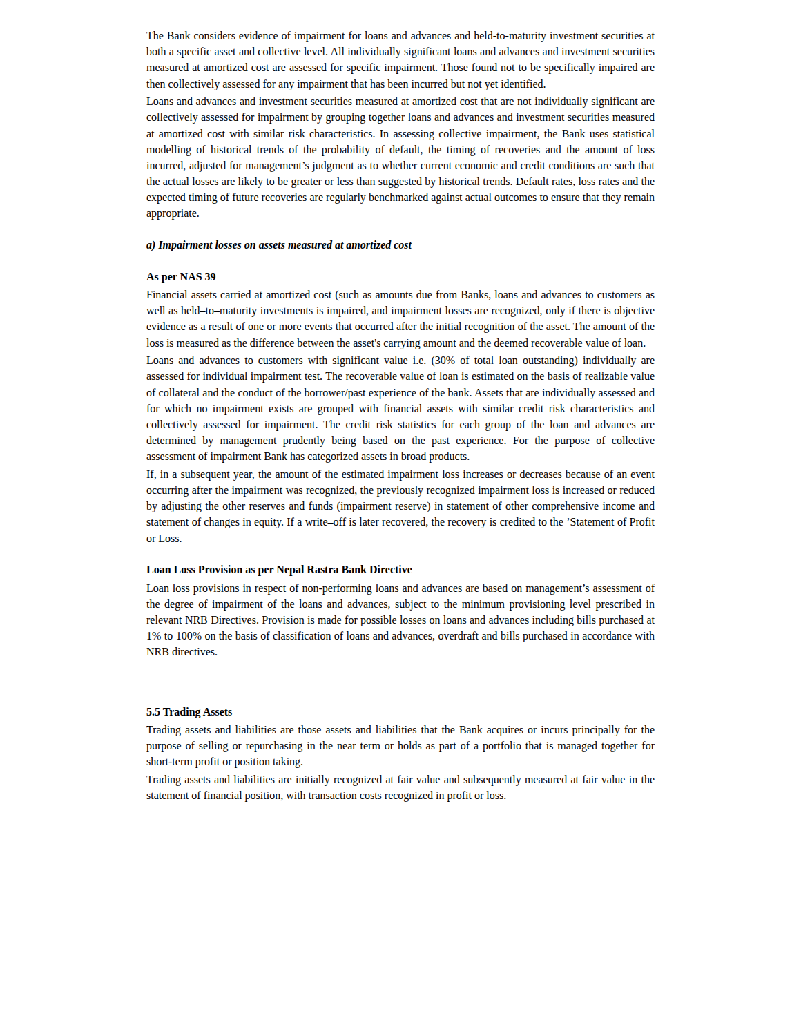The Bank considers evidence of impairment for loans and advances and held-to-maturity investment securities at both a specific asset and collective level. All individually significant loans and advances and investment securities measured at amortized cost are assessed for specific impairment. Those found not to be specifically impaired are then collectively assessed for any impairment that has been incurred but not yet identified.
Loans and advances and investment securities measured at amortized cost that are not individually significant are collectively assessed for impairment by grouping together loans and advances and investment securities measured at amortized cost with similar risk characteristics. In assessing collective impairment, the Bank uses statistical modelling of historical trends of the probability of default, the timing of recoveries and the amount of loss incurred, adjusted for management’s judgment as to whether current economic and credit conditions are such that the actual losses are likely to be greater or less than suggested by historical trends. Default rates, loss rates and the expected timing of future recoveries are regularly benchmarked against actual outcomes to ensure that they remain appropriate.
a) Impairment losses on assets measured at amortized cost
As per NAS 39
Financial assets carried at amortized cost (such as amounts due from Banks, loans and advances to customers as well as held–to–maturity investments is impaired, and impairment losses are recognized, only if there is objective evidence as a result of one or more events that occurred after the initial recognition of the asset. The amount of the loss is measured as the difference between the asset's carrying amount and the deemed recoverable value of loan.
Loans and advances to customers with significant value i.e. (30% of total loan outstanding) individually are assessed for individual impairment test. The recoverable value of loan is estimated on the basis of realizable value of collateral and the conduct of the borrower/past experience of the bank. Assets that are individually assessed and for which no impairment exists are grouped with financial assets with similar credit risk characteristics and collectively assessed for impairment. The credit risk statistics for each group of the loan and advances are determined by management prudently being based on the past experience. For the purpose of collective assessment of impairment Bank has categorized assets in broad products.
If, in a subsequent year, the amount of the estimated impairment loss increases or decreases because of an event occurring after the impairment was recognized, the previously recognized impairment loss is increased or reduced by adjusting the other reserves and funds (impairment reserve) in statement of other comprehensive income and statement of changes in equity. If a write–off is later recovered, the recovery is credited to the ’Statement of Profit or Loss.
Loan Loss Provision as per Nepal Rastra Bank Directive
Loan loss provisions in respect of non-performing loans and advances are based on management’s assessment of the degree of impairment of the loans and advances, subject to the minimum provisioning level prescribed in relevant NRB Directives. Provision is made for possible losses on loans and advances including bills purchased at 1% to 100% on the basis of classification of loans and advances, overdraft and bills purchased in accordance with NRB directives.
5.5 Trading Assets
Trading assets and liabilities are those assets and liabilities that the Bank acquires or incurs principally for the purpose of selling or repurchasing in the near term or holds as part of a portfolio that is managed together for short-term profit or position taking.
Trading assets and liabilities are initially recognized at fair value and subsequently measured at fair value in the statement of financial position, with transaction costs recognized in profit or loss.